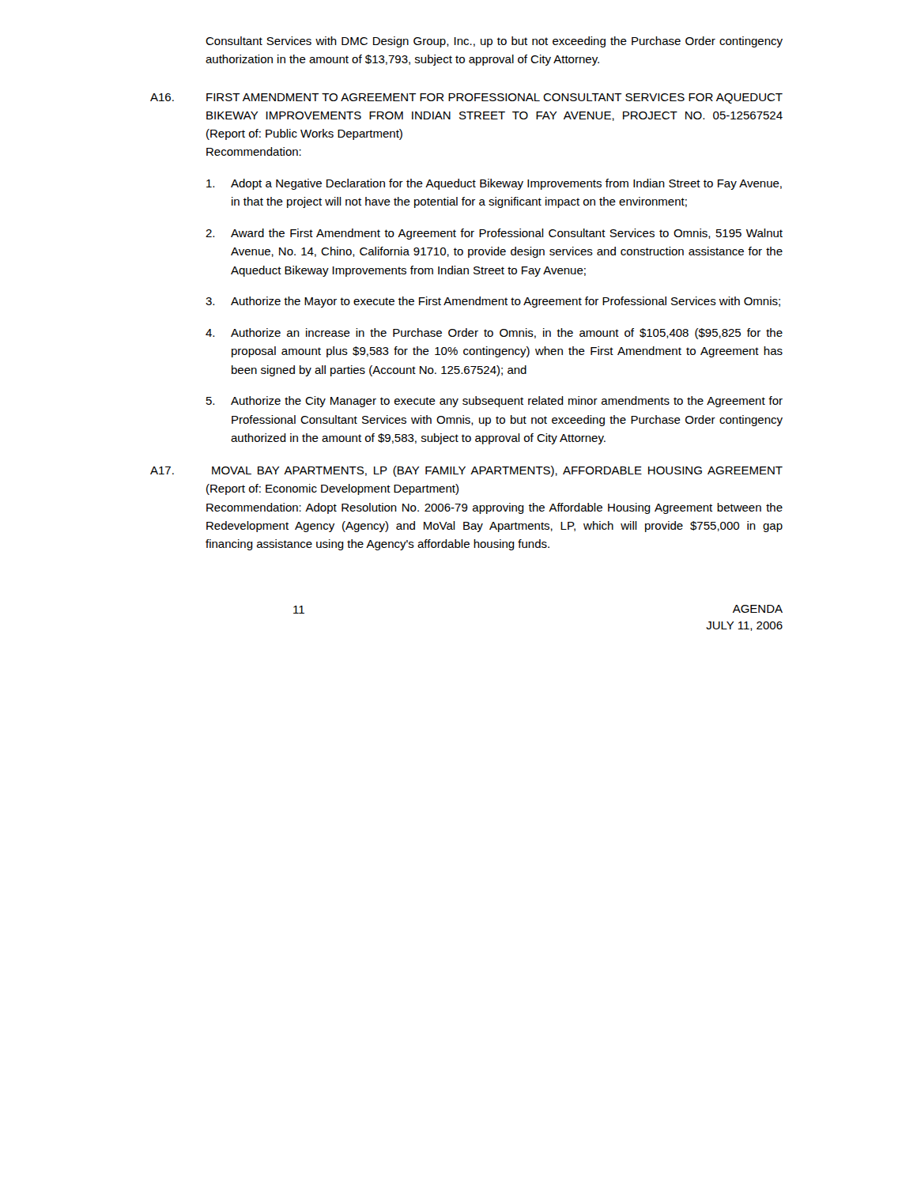Consultant Services with DMC Design Group, Inc., up to but not exceeding the Purchase Order contingency authorization in the amount of $13,793, subject to approval of City Attorney.
A16.
FIRST AMENDMENT TO AGREEMENT FOR PROFESSIONAL CONSULTANT SERVICES FOR AQUEDUCT BIKEWAY IMPROVEMENTS FROM INDIAN STREET TO FAY AVENUE, PROJECT NO. 05-12567524 (Report of: Public Works Department)
Recommendation:
1. Adopt a Negative Declaration for the Aqueduct Bikeway Improvements from Indian Street to Fay Avenue, in that the project will not have the potential for a significant impact on the environment;
2. Award the First Amendment to Agreement for Professional Consultant Services to Omnis, 5195 Walnut Avenue, No. 14, Chino, California 91710, to provide design services and construction assistance for the Aqueduct Bikeway Improvements from Indian Street to Fay Avenue;
3. Authorize the Mayor to execute the First Amendment to Agreement for Professional Services with Omnis;
4. Authorize an increase in the Purchase Order to Omnis, in the amount of $105,408 ($95,825 for the proposal amount plus $9,583 for the 10% contingency) when the First Amendment to Agreement has been signed by all parties (Account No. 125.67524); and
5. Authorize the City Manager to execute any subsequent related minor amendments to the Agreement for Professional Consultant Services with Omnis, up to but not exceeding the Purchase Order contingency authorized in the amount of $9,583, subject to approval of City Attorney.
A17.
MOVAL BAY APARTMENTS, LP (BAY FAMILY APARTMENTS), AFFORDABLE HOUSING AGREEMENT (Report of: Economic Development Department)
Recommendation: Adopt Resolution No. 2006-79 approving the Affordable Housing Agreement between the Redevelopment Agency (Agency) and MoVal Bay Apartments, LP, which will provide $755,000 in gap financing assistance using the Agency's affordable housing funds.
11
AGENDA
JULY 11, 2006